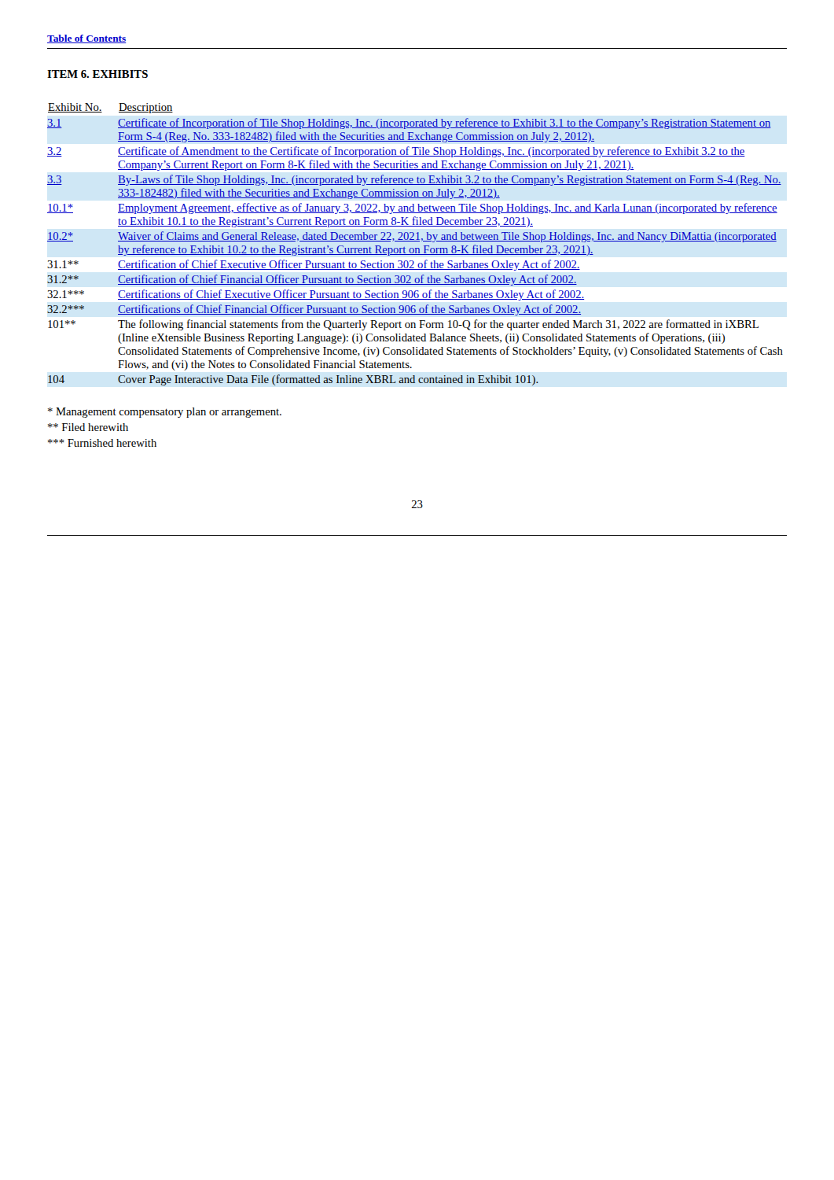Table of Contents
ITEM 6. EXHIBITS
| Exhibit No. | Description |
| --- | --- |
| 3.1 | Certificate of Incorporation of Tile Shop Holdings, Inc. (incorporated by reference to Exhibit 3.1 to the Company’s Registration Statement on Form S-4 (Reg. No. 333-182482) filed with the Securities and Exchange Commission on July 2, 2012). |
| 3.2 | Certificate of Amendment to the Certificate of Incorporation of Tile Shop Holdings, Inc. (incorporated by reference to Exhibit 3.2 to the Company’s Current Report on Form 8-K filed with the Securities and Exchange Commission on July 21, 2021). |
| 3.3 | By-Laws of Tile Shop Holdings, Inc. (incorporated by reference to Exhibit 3.2 to the Company’s Registration Statement on Form S-4 (Reg. No. 333-182482) filed with the Securities and Exchange Commission on July 2, 2012). |
| 10.1* | Employment Agreement, effective as of January 3, 2022, by and between Tile Shop Holdings, Inc. and Karla Lunan (incorporated by reference to Exhibit 10.1 to the Registrant’s Current Report on Form 8-K filed December 23, 2021). |
| 10.2* | Waiver of Claims and General Release, dated December 22, 2021, by and between Tile Shop Holdings, Inc. and Nancy DiMattia (incorporated by reference to Exhibit 10.2 to the Registrant’s Current Report on Form 8-K filed December 23, 2021). |
| 31.1** | Certification of Chief Executive Officer Pursuant to Section 302 of the Sarbanes Oxley Act of 2002. |
| 31.2** | Certification of Chief Financial Officer Pursuant to Section 302 of the Sarbanes Oxley Act of 2002. |
| 32.1*** | Certifications of Chief Executive Officer Pursuant to Section 906 of the Sarbanes Oxley Act of 2002. |
| 32.2*** | Certifications of Chief Financial Officer Pursuant to Section 906 of the Sarbanes Oxley Act of 2002. |
| 101** | The following financial statements from the Quarterly Report on Form 10-Q for the quarter ended March 31, 2022 are formatted in iXBRL (Inline eXtensible Business Reporting Language): (i) Consolidated Balance Sheets, (ii) Consolidated Statements of Operations, (iii) Consolidated Statements of Comprehensive Income, (iv) Consolidated Statements of Stockholders’ Equity, (v) Consolidated Statements of Cash Flows, and (vi) the Notes to Consolidated Financial Statements. |
| 104 | Cover Page Interactive Data File (formatted as Inline XBRL and contained in Exhibit 101). |
* Management compensatory plan or arrangement.
** Filed herewith
*** Furnished herewith
23